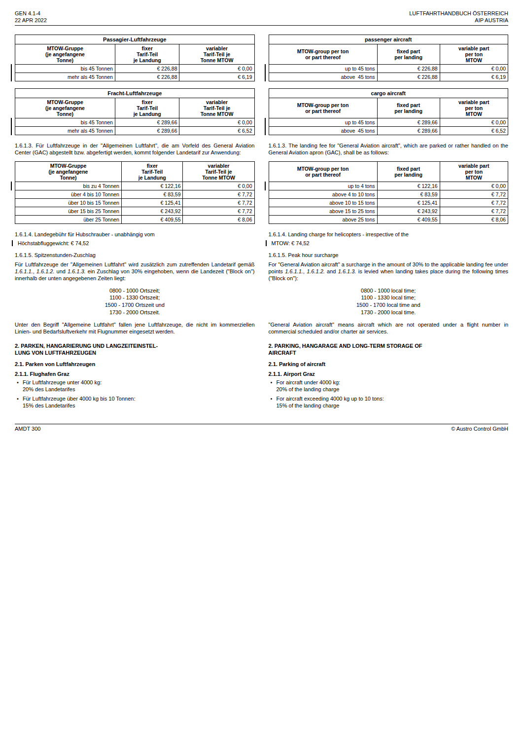GEN 4.1-4
22 APR 2022
LUFTFAHRTHANDBUCH ÖSTERREICH
AIP AUSTRIA
Passagier-Luftfahrzeuge
| MTOW-Gruppe (je angefangene Tonne) | fixer Tarif-Teil je Landung | variabler Tarif-Teil je Tonne MTOW |
| --- | --- | --- |
| bis 45 Tonnen | € 226,88 | € 0,00 |
| mehr als 45 Tonnen | € 226,88 | € 6,19 |
Fracht-Luftfahrzeuge
| MTOW-Gruppe (je angefangene Tonne) | fixer Tarif-Teil je Landung | variabler Tarif-Teil je Tonne MTOW |
| --- | --- | --- |
| bis 45 Tonnen | € 289,66 | € 0,00 |
| mehr als 45 Tonnen | € 289,66 | € 6,52 |
1.6.1.3. Für Luftfahrzeuge in der "Allgemeinen Luftfahrt", die am Vorfeld des General Aviation Center (GAC) abgestellt bzw. abgefertigt werden, kommt folgender Landetarif zur Anwendung:
| MTOW-Gruppe (je angefangene Tonne) | fixer Tarif-Teil je Landung | variabler Tarif-Teil je Tonne MTOW |
| --- | --- | --- |
| bis zu 4 Tonnen | € 122,16 | € 0,00 |
| über 4 bis 10 Tonnen | € 83,59 | € 7,72 |
| über 10 bis 15 Tonnen | € 125,41 | € 7,72 |
| über 15 bis 25 Tonnen | € 243,92 | € 7,72 |
| über 25 Tonnen | € 409,55 | € 8,06 |
1.6.1.4. Landegebühr für Hubschrauber - unabhängig vom
Höchstabfluggewicht: € 74,52
1.6.1.5. Spitzenstunden-Zuschlag
Für Luftfahrzeuge der "Allgemeinen Luftfahrt" wird zusätzlich zum zutreffenden Landetarif gemäß 1.6.1.1., 1.6.1.2. und 1.6.1.3. ein Zuschlag von 30% eingehoben, wenn die Landezeit ("Block on") innerhalb der unten angegebenen Zeiten liegt:
0800 - 1000 Ortszeit;
1100 - 1330 Ortszeit;
1500 - 1700 Ortszeit und
1730 - 2000 Ortszeit.
Unter den Begriff "Allgemeine Luftfahrt" fallen jene Luftfahrzeuge, die nicht im kommerziellen Linien- und Bedarfsluftverkehr mit Flugnummer eingesetzt werden.
2. Parken, Hangarierung und Langzeiteinstel-
lung von Luftfahrzeugen
2.1. Parken von Luftfahrzeugen
2.1.1. Flughafen Graz
Für Luftfahrzeuge unter 4000 kg:
20% des Landetarifes
Für Luftfahrzeuge über 4000 kg bis 10 Tonnen:
15% des Landetarifes
passenger aircraft
| MTOW-group per ton or part thereof | fixed part per landing | variable part per ton MTOW |
| --- | --- | --- |
| up to 45 tons | € 226,88 | € 0,00 |
| above 45 tons | € 226,88 | € 6,19 |
cargo aircraft
| MTOW-group per ton or part thereof | fixed part per landing | variable part per ton MTOW |
| --- | --- | --- |
| up to 45 tons | € 289,66 | € 0,00 |
| above 45 tons | € 289,66 | € 6,52 |
1.6.1.3. The landing fee for "General Aviation aircraft", which are parked or rather handled on the General Aviation apron (GAC), shall be as follows:
| MTOW-group per ton or part thereof | fixed part per landing | variable part per ton MTOW |
| --- | --- | --- |
| up to 4 tons | € 122,16 | € 0,00 |
| above 4 to 10 tons | € 83,59 | € 7,72 |
| above 10 to 15 tons | € 125,41 | € 7,72 |
| above 15 to 25 tons | € 243,92 | € 7,72 |
| above 25 tons | € 409,55 | € 8,06 |
1.6.1.4. Landing charge for helicopters - irrespective of the
MTOW: € 74,52
1.6.1.5. Peak hour surcharge
For "General Aviation aircraft" a surcharge in the amount of 30% to the applicable landing fee under points 1.6.1.1., 1.6.1.2. and 1.6.1.3. is levied when landing takes place during the following times ("Block on"):
0800 - 1000 local time;
1100 - 1330 local time;
1500 - 1700 local time and
1730 - 2000 local time.
"General Aviation aircraft" means aircraft which are not operated under a flight number in commercial scheduled and/or charter air services.
2. Parking, Hangarage and Long-Term Storage of
Aircraft
2.1. Parking of aircraft
2.1.1. Airport Graz
For aircraft under 4000 kg:
20% of the landing charge
For aircraft exceeding 4000 kg up to 10 tons:
15% of the landing charge
AMDT 300
© Austro Control GmbH